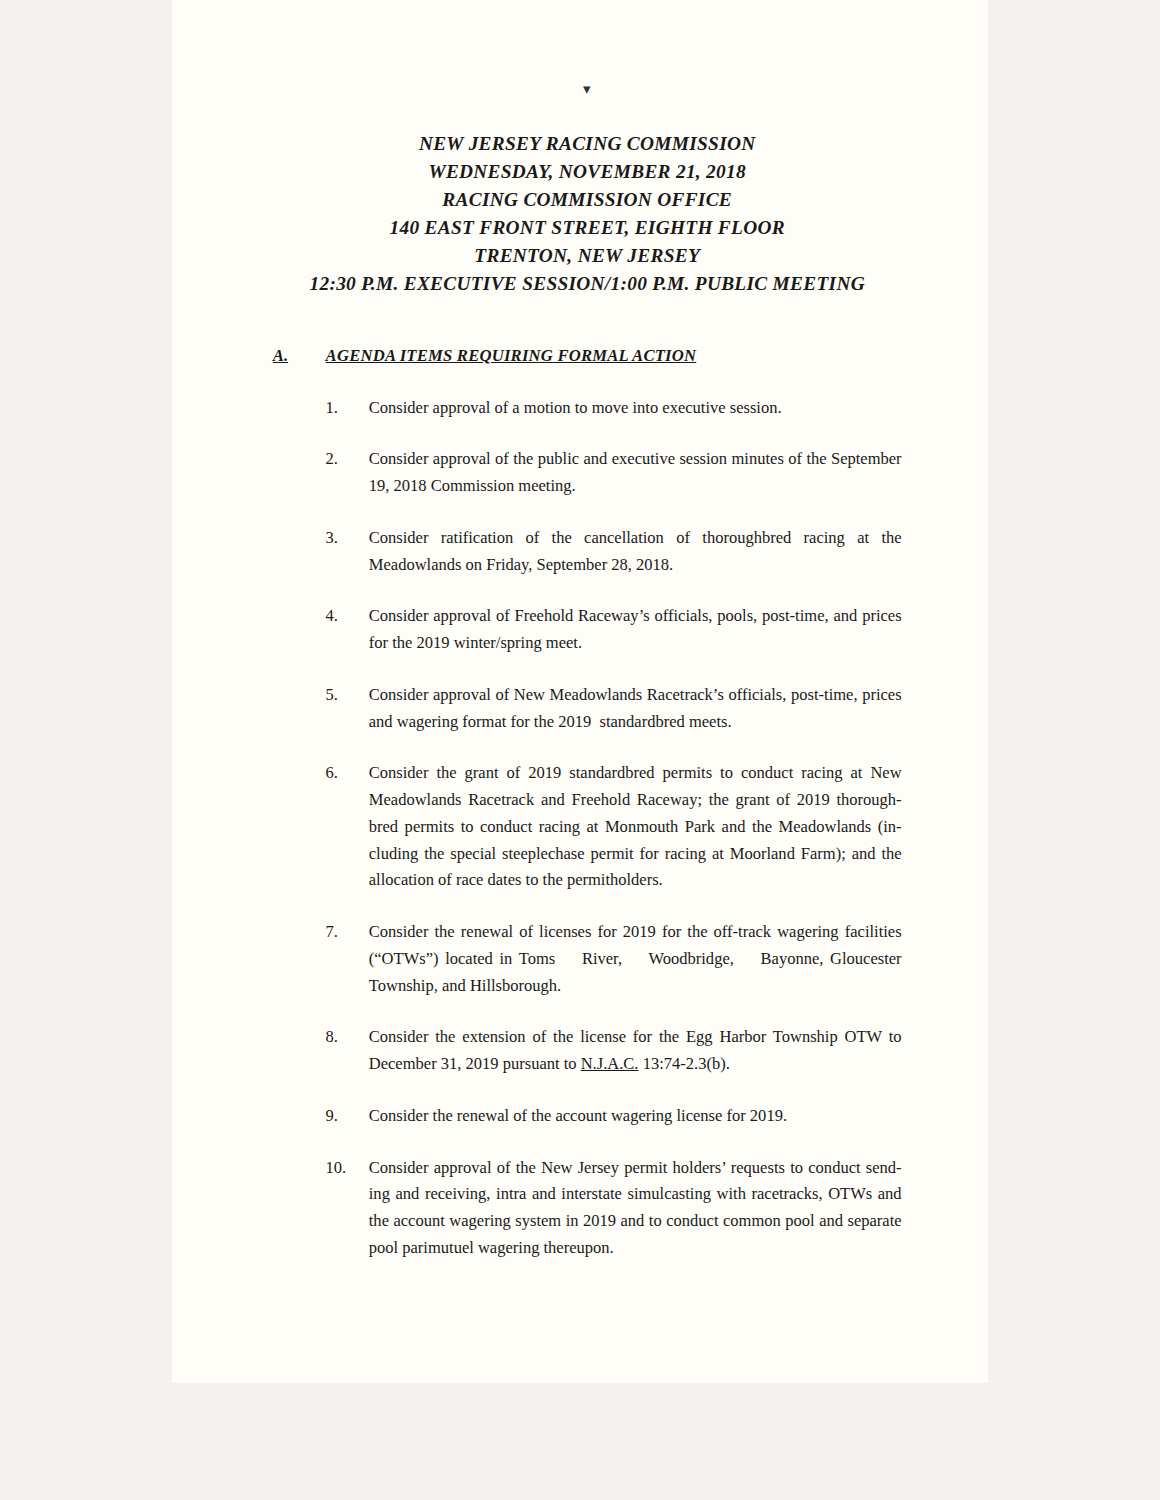▾
NEW JERSEY RACING COMMISSION
WEDNESDAY, NOVEMBER 21, 2018
RACING COMMISSION OFFICE
140 EAST FRONT STREET, EIGHTH FLOOR
TRENTON, NEW JERSEY
12:30 P.M. EXECUTIVE SESSION/1:00 P.M. PUBLIC MEETING
A.
AGENDA ITEMS REQUIRING FORMAL ACTION
1. Consider approval of a motion to move into executive session.
2. Consider approval of the public and executive session minutes of the September 19, 2018 Commission meeting.
3. Consider ratification of the cancellation of thoroughbred racing at the Meadowlands on Friday, September 28, 2018.
4. Consider approval of Freehold Raceway’s officials, pools, post-time, and prices for the 2019 winter/spring meet.
5. Consider approval of New Meadowlands Racetrack’s officials, post-time, prices and wagering format for the 2019 standardbred meets.
6. Consider the grant of 2019 standardbred permits to conduct racing at New Meadowlands Racetrack and Freehold Raceway; the grant of 2019 thoroughbred permits to conduct racing at Monmouth Park and the Meadowlands (including the special steeplechase permit for racing at Moorland Farm); and the allocation of race dates to the permitholders.
7. Consider the renewal of licenses for 2019 for the off-track wagering facilities (“OTWs”) located in Toms River, Woodbridge, Bayonne, Gloucester Township, and Hillsborough.
8. Consider the extension of the license for the Egg Harbor Township OTW to December 31, 2019 pursuant to N.J.A.C. 13:74-2.3(b).
9. Consider the renewal of the account wagering license for 2019.
10. Consider approval of the New Jersey permit holders’ requests to conduct sending and receiving, intra and interstate simulcasting with racetracks, OTWs and the account wagering system in 2019 and to conduct common pool and separate pool parimutuel wagering thereupon.